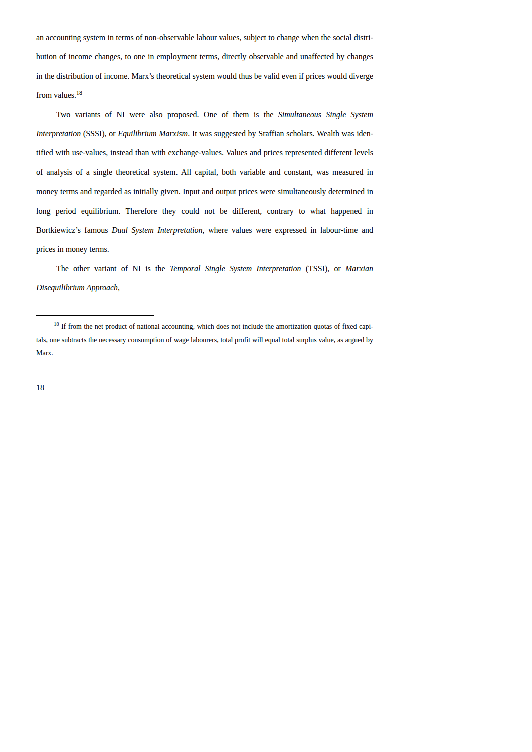an accounting system in terms of non-observable labour values, subject to change when the social distribution of income changes, to one in employment terms, directly observable and unaffected by changes in the distribution of income. Marx’s theoretical system would thus be valid even if prices would diverge from values.18
Two variants of NI were also proposed. One of them is the Simultaneous Single System Interpretation (SSSI), or Equilibrium Marxism. It was suggested by Sraffian scholars. Wealth was identified with use-values, instead than with exchange-values. Values and prices represented different levels of analysis of a single theoretical system. All capital, both variable and constant, was measured in money terms and regarded as initially given. Input and output prices were simultaneously determined in long period equilibrium. Therefore they could not be different, contrary to what happened in Bortkiewicz’s famous Dual System Interpretation, where values were expressed in labour-time and prices in money terms.
The other variant of NI is the Temporal Single System Interpretation (TSSI), or Marxian Disequilibrium Approach,
18 If from the net product of national accounting, which does not include the amortization quotas of fixed capitals, one subtracts the necessary consumption of wage labourers, total profit will equal total surplus value, as argued by Marx.
18